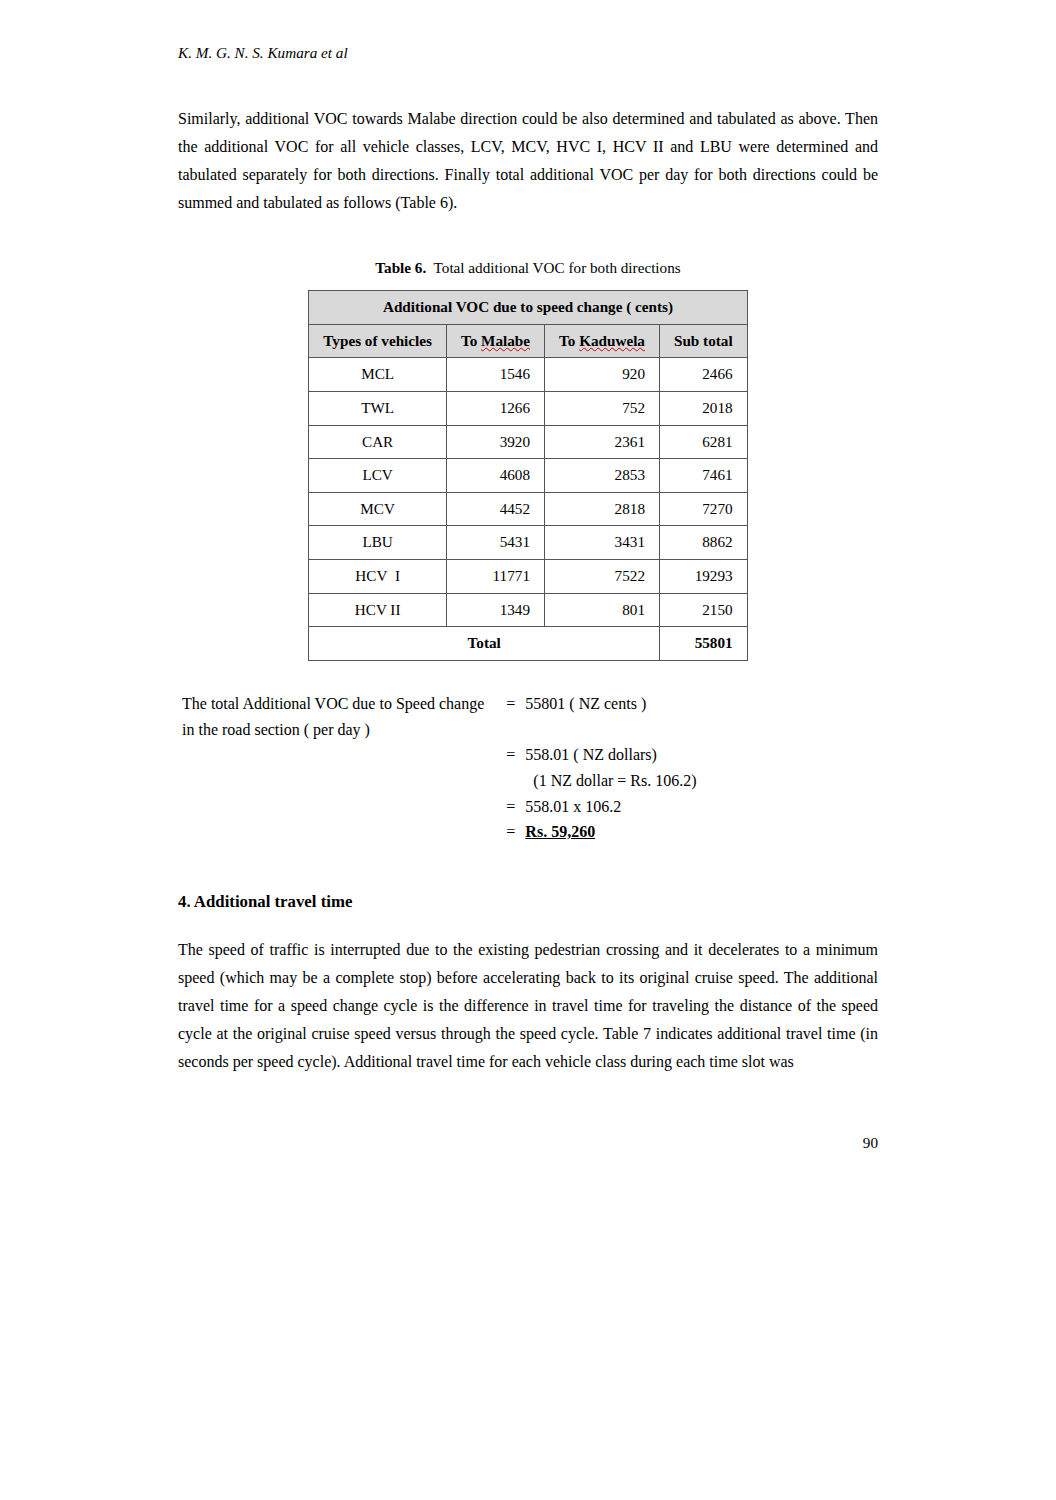K. M. G. N. S. Kumara et al
Similarly, additional VOC towards Malabe direction could be also determined and tabulated as above. Then the additional VOC for all vehicle classes, LCV, MCV, HVC I, HCV II and LBU were determined and tabulated separately for both directions. Finally total additional VOC per day for both directions could be summed and tabulated as follows (Table 6).
Table 6. Total additional VOC for both directions
| Additional VOC due to speed change ( cents) |
| --- |
| Types of vehicles | To Malabe | To Kaduwela | Sub total |
| MCL | 1546 | 920 | 2466 |
| TWL | 1266 | 752 | 2018 |
| CAR | 3920 | 2361 | 6281 |
| LCV | 4608 | 2853 | 7461 |
| MCV | 4452 | 2818 | 7270 |
| LBU | 5431 | 3431 | 8862 |
| HCV I | 11771 | 7522 | 19293 |
| HCV II | 1349 | 801 | 2150 |
| Total | 55801 |
| The total Additional VOC due to Speed change in the road section ( per day ) | = | 55801 ( NZ cents ) |
| | = | 558.01 ( NZ dollars) (1 NZ dollar = Rs. 106.2) |
| | = | 558.01 x 106.2 |
| | = | Rs. 59,260 |
4. Additional travel time
The speed of traffic is interrupted due to the existing pedestrian crossing and it decelerates to a minimum speed (which may be a complete stop) before accelerating back to its original cruise speed. The additional travel time for a speed change cycle is the difference in travel time for traveling the distance of the speed cycle at the original cruise speed versus through the speed cycle. Table 7 indicates additional travel time (in seconds per speed cycle). Additional travel time for each vehicle class during each time slot was
90